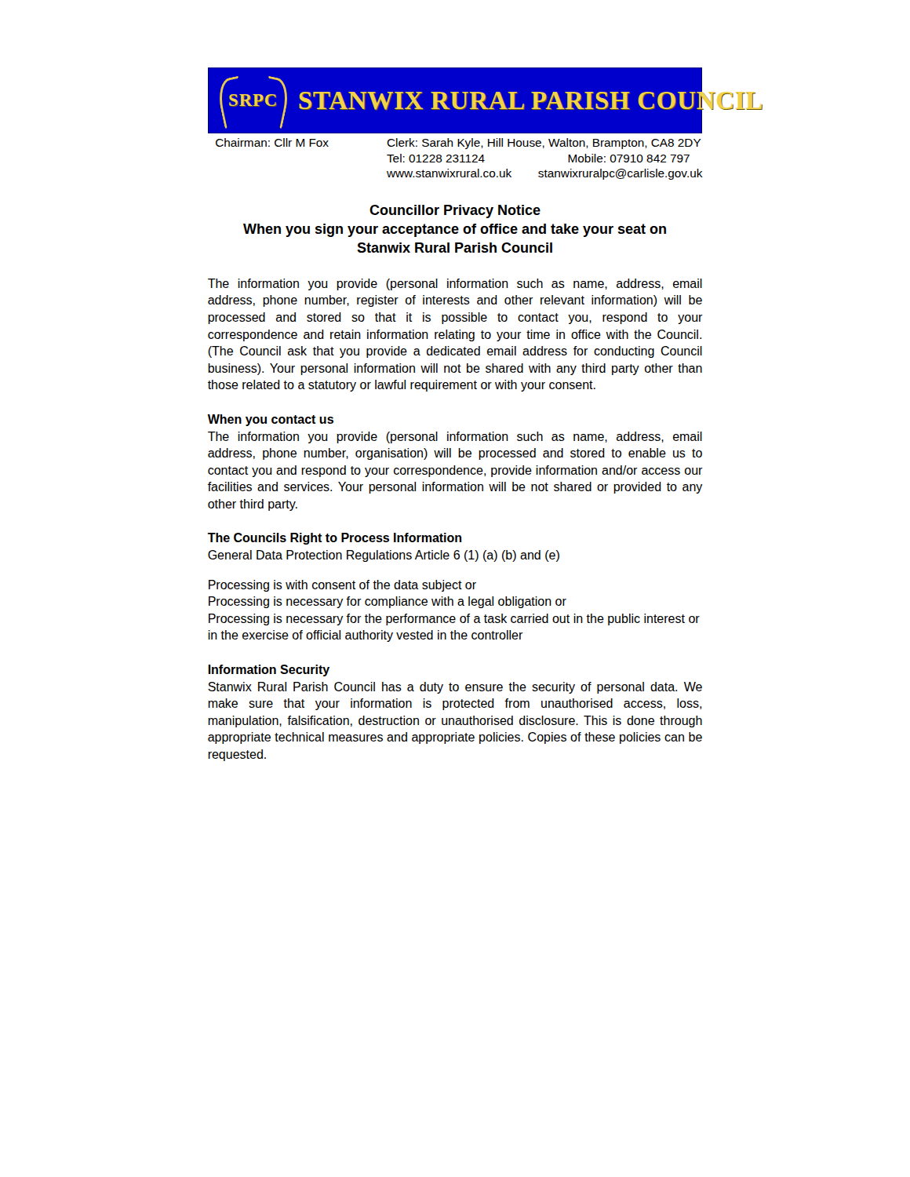SRPC
STANWIX RURAL PARISH COUNCIL
Chairman: Cllr M Fox
Clerk: Sarah Kyle, Hill House, Walton, Brampton, CA8 2DY
Tel: 01228 231124 Mobile: 07910 842 797
www.stanwixrural.co.uk stanwixruralpc@carlisle.gov.uk
Councillor Privacy Notice When you sign your acceptance of office and take your seat on Stanwix Rural Parish Council
The information you provide (personal information such as name, address, email address, phone number, register of interests and other relevant information) will be processed and stored so that it is possible to contact you, respond to your correspondence and retain information relating to your time in office with the Council. (The Council ask that you provide a dedicated email address for conducting Council business). Your personal information will not be shared with any third party other than those related to a statutory or lawful requirement or with your consent.
When you contact us
The information you provide (personal information such as name, address, email address, phone number, organisation) will be processed and stored to enable us to contact you and respond to your correspondence, provide information and/or access our facilities and services. Your personal information will be not shared or provided to any other third party.
The Councils Right to Process Information
General Data Protection Regulations Article 6 (1) (a) (b) and (e)
Processing is with consent of the data subject or
Processing is necessary for compliance with a legal obligation or
Processing is necessary for the performance of a task carried out in the public interest or in the exercise of official authority vested in the controller
Information Security
Stanwix Rural Parish Council has a duty to ensure the security of personal data. We make sure that your information is protected from unauthorised access, loss, manipulation, falsification, destruction or unauthorised disclosure. This is done through appropriate technical measures and appropriate policies. Copies of these policies can be requested.